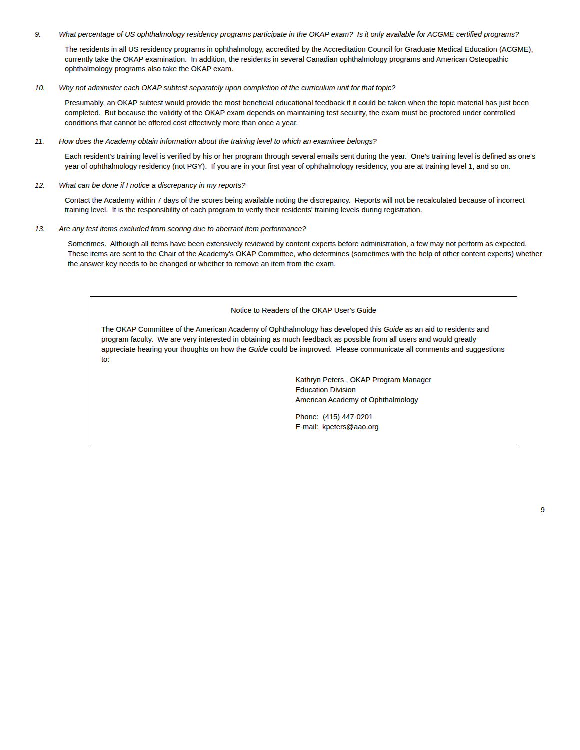9.
What percentage of US ophthalmology residency programs participate in the OKAP exam? Is it only available for ACGME certified programs?
The residents in all US residency programs in ophthalmology, accredited by the Accreditation Council for Graduate Medical Education (ACGME), currently take the OKAP examination. In addition, the residents in several Canadian ophthalmology programs and American Osteopathic ophthalmology programs also take the OKAP exam.
10.
Why not administer each OKAP subtest separately upon completion of the curriculum unit for that topic?
Presumably, an OKAP subtest would provide the most beneficial educational feedback if it could be taken when the topic material has just been completed. But because the validity of the OKAP exam depends on maintaining test security, the exam must be proctored under controlled conditions that cannot be offered cost effectively more than once a year.
11.
How does the Academy obtain information about the training level to which an examinee belongs?
Each resident's training level is verified by his or her program through several emails sent during the year. One's training level is defined as one's year of ophthalmology residency (not PGY). If you are in your first year of ophthalmology residency, you are at training level 1, and so on.
12.
What can be done if I notice a discrepancy in my reports?
Contact the Academy within 7 days of the scores being available noting the discrepancy. Reports will not be recalculated because of incorrect training level. It is the responsibility of each program to verify their residents' training levels during registration.
13.
Are any test items excluded from scoring due to aberrant item performance?
Sometimes. Although all items have been extensively reviewed by content experts before administration, a few may not perform as expected. These items are sent to the Chair of the Academy's OKAP Committee, who determines (sometimes with the help of other content experts) whether the answer key needs to be changed or whether to remove an item from the exam.
Notice to Readers of the OKAP User's Guide
The OKAP Committee of the American Academy of Ophthalmology has developed this Guide as an aid to residents and program faculty. We are very interested in obtaining as much feedback as possible from all users and would greatly appreciate hearing your thoughts on how the Guide could be improved. Please communicate all comments and suggestions to:
Kathryn Peters , OKAP Program Manager
Education Division
American Academy of Ophthalmology
Phone: (415) 447-0201
E-mail: kpeters@aao.org
9